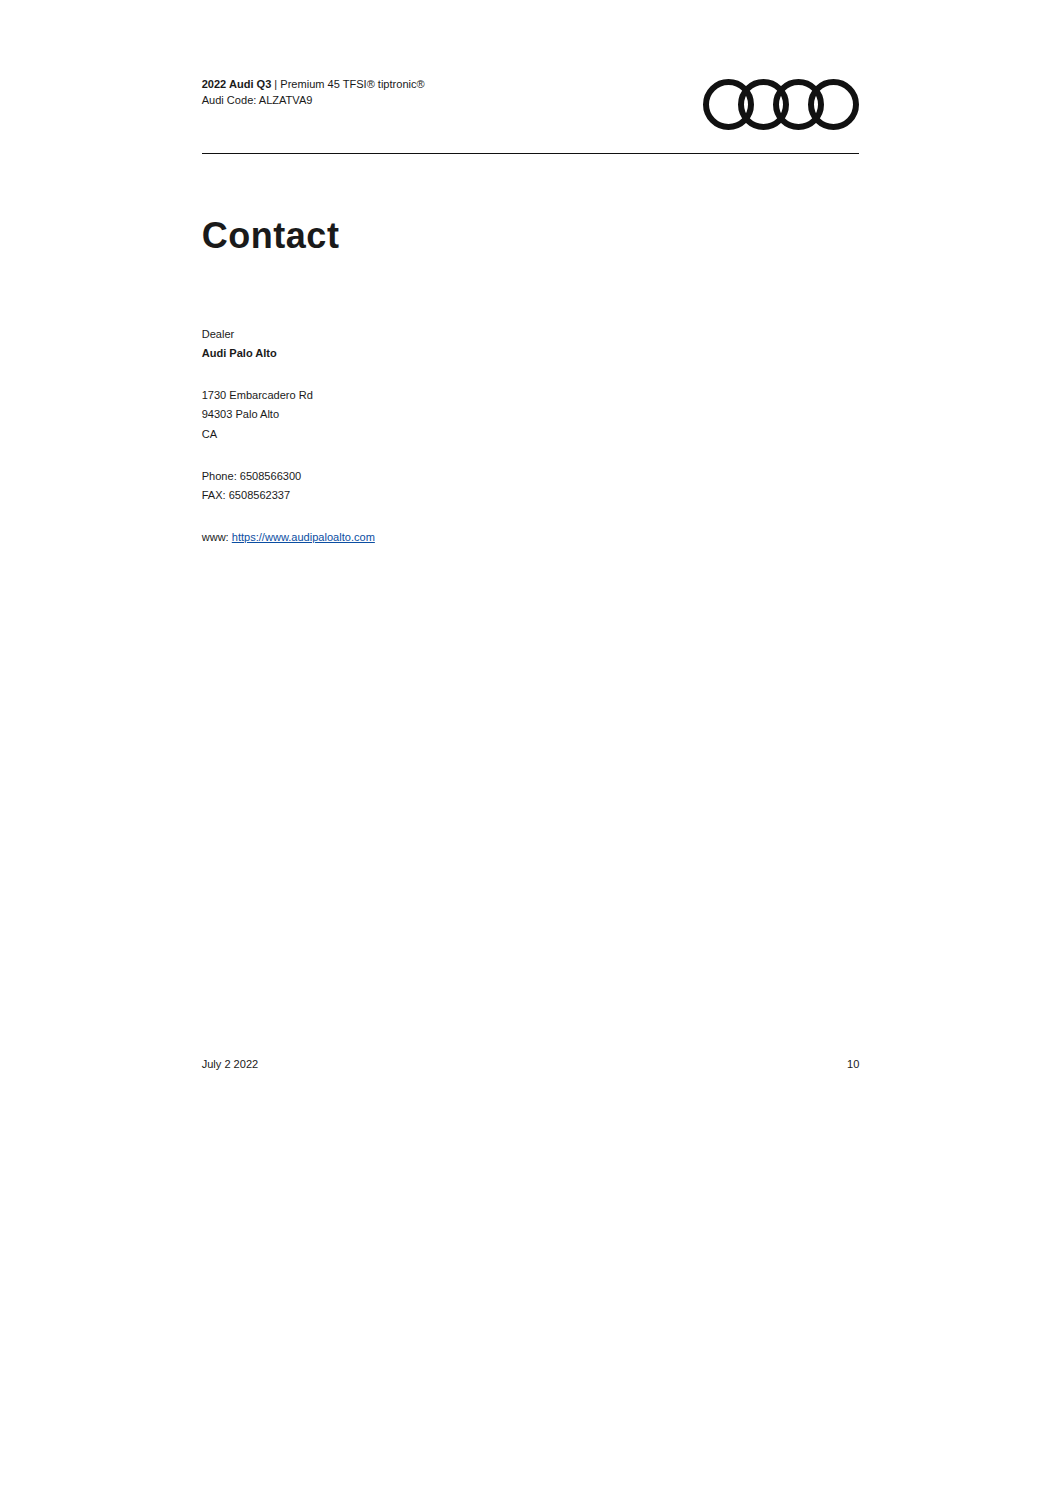2022 Audi Q3 | Premium 45 TFSI® tiptronic®
Audi Code: ALZATVA9
Contact
Dealer
Audi Palo Alto
1730 Embarcadero Rd
94303 Palo Alto
CA
Phone: 6508566300
FAX: 6508562337
www: https://www.audipaloalto.com
July 2 2022 10